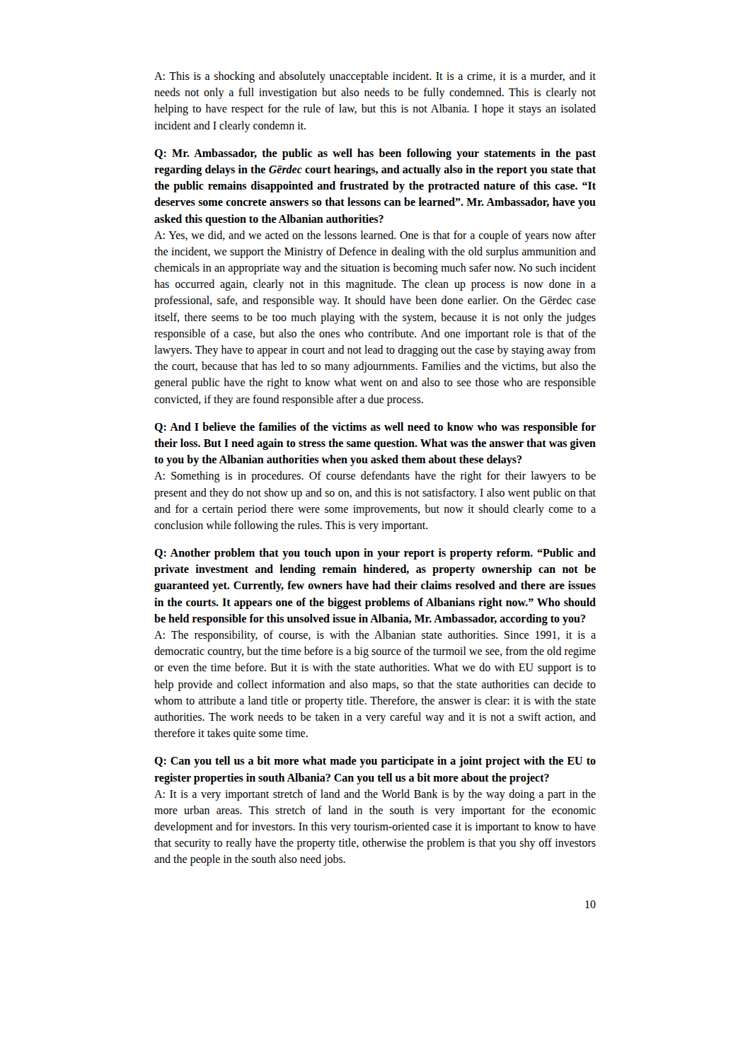A: This is a shocking and absolutely unacceptable incident. It is a crime, it is a murder, and it needs not only a full investigation but also needs to be fully condemned. This is clearly not helping to have respect for the rule of law, but this is not Albania. I hope it stays an isolated incident and I clearly condemn it.
Q: Mr. Ambassador, the public as well has been following your statements in the past regarding delays in the Gërdec court hearings, and actually also in the report you state that the public remains disappointed and frustrated by the protracted nature of this case. “It deserves some concrete answers so that lessons can be learned”. Mr. Ambassador, have you asked this question to the Albanian authorities?
A: Yes, we did, and we acted on the lessons learned. One is that for a couple of years now after the incident, we support the Ministry of Defence in dealing with the old surplus ammunition and chemicals in an appropriate way and the situation is becoming much safer now. No such incident has occurred again, clearly not in this magnitude. The clean up process is now done in a professional, safe, and responsible way. It should have been done earlier. On the Gërdec case itself, there seems to be too much playing with the system, because it is not only the judges responsible of a case, but also the ones who contribute. And one important role is that of the lawyers. They have to appear in court and not lead to dragging out the case by staying away from the court, because that has led to so many adjournments. Families and the victims, but also the general public have the right to know what went on and also to see those who are responsible convicted, if they are found responsible after a due process.
Q: And I believe the families of the victims as well need to know who was responsible for their loss. But I need again to stress the same question. What was the answer that was given to you by the Albanian authorities when you asked them about these delays?
A: Something is in procedures. Of course defendants have the right for their lawyers to be present and they do not show up and so on, and this is not satisfactory. I also went public on that and for a certain period there were some improvements, but now it should clearly come to a conclusion while following the rules. This is very important.
Q: Another problem that you touch upon in your report is property reform. “Public and private investment and lending remain hindered, as property ownership can not be guaranteed yet. Currently, few owners have had their claims resolved and there are issues in the courts. It appears one of the biggest problems of Albanians right now.” Who should be held responsible for this unsolved issue in Albania, Mr. Ambassador, according to you?
A: The responsibility, of course, is with the Albanian state authorities. Since 1991, it is a democratic country, but the time before is a big source of the turmoil we see, from the old regime or even the time before. But it is with the state authorities. What we do with EU support is to help provide and collect information and also maps, so that the state authorities can decide to whom to attribute a land title or property title. Therefore, the answer is clear: it is with the state authorities. The work needs to be taken in a very careful way and it is not a swift action, and therefore it takes quite some time.
Q: Can you tell us a bit more what made you participate in a joint project with the EU to register properties in south Albania? Can you tell us a bit more about the project?
A: It is a very important stretch of land and the World Bank is by the way doing a part in the more urban areas. This stretch of land in the south is very important for the economic development and for investors. In this very tourism-oriented case it is important to know to have that security to really have the property title, otherwise the problem is that you shy off investors and the people in the south also need jobs.
10